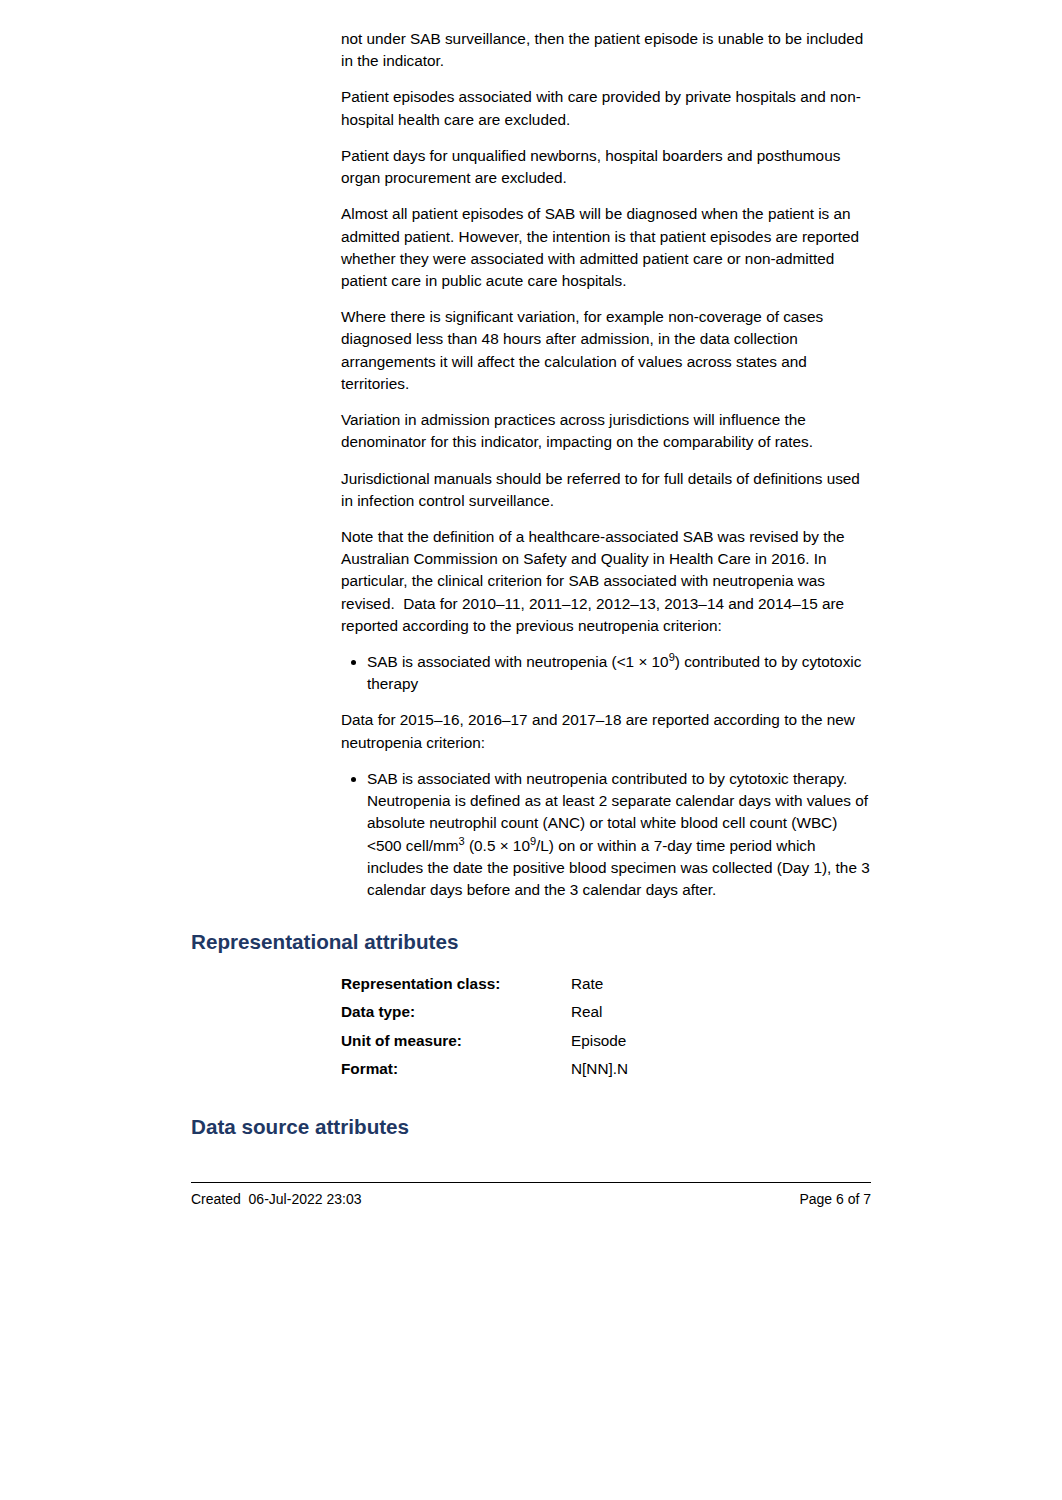not under SAB surveillance, then the patient episode is unable to be included in the indicator.
Patient episodes associated with care provided by private hospitals and non-hospital health care are excluded.
Patient days for unqualified newborns, hospital boarders and posthumous organ procurement are excluded.
Almost all patient episodes of SAB will be diagnosed when the patient is an admitted patient. However, the intention is that patient episodes are reported whether they were associated with admitted patient care or non-admitted patient care in public acute care hospitals.
Where there is significant variation, for example non-coverage of cases diagnosed less than 48 hours after admission, in the data collection arrangements it will affect the calculation of values across states and territories.
Variation in admission practices across jurisdictions will influence the denominator for this indicator, impacting on the comparability of rates.
Jurisdictional manuals should be referred to for full details of definitions used in infection control surveillance.
Note that the definition of a healthcare-associated SAB was revised by the Australian Commission on Safety and Quality in Health Care in 2016. In particular, the clinical criterion for SAB associated with neutropenia was revised. Data for 2010–11, 2011–12, 2012–13, 2013–14 and 2014–15 are reported according to the previous neutropenia criterion:
SAB is associated with neutropenia (<1 × 109) contributed to by cytotoxic therapy
Data for 2015–16, 2016–17 and 2017–18 are reported according to the new neutropenia criterion:
SAB is associated with neutropenia contributed to by cytotoxic therapy. Neutropenia is defined as at least 2 separate calendar days with values of absolute neutrophil count (ANC) or total white blood cell count (WBC) <500 cell/mm3 (0.5 × 109/L) on or within a 7-day time period which includes the date the positive blood specimen was collected (Day 1), the 3 calendar days before and the 3 calendar days after.
Representational attributes
| Representation class: | Rate |
| Data type: | Real |
| Unit of measure: | Episode |
| Format: | N[NN].N |
Data source attributes
Created 06-Jul-2022 23:03 Page 6 of 7